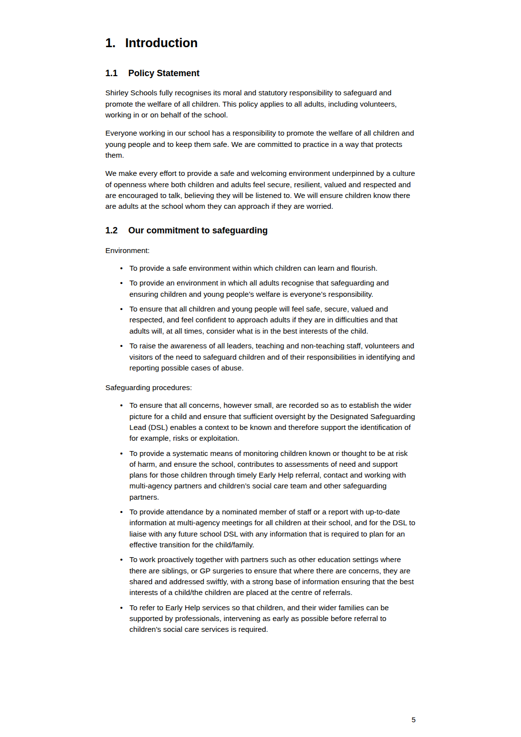1. Introduction
1.1 Policy Statement
Shirley Schools fully recognises its moral and statutory responsibility to safeguard and promote the welfare of all children. This policy applies to all adults, including volunteers, working in or on behalf of the school.
Everyone working in our school has a responsibility to promote the welfare of all children and young people and to keep them safe. We are committed to practice in a way that protects them.
We make every effort to provide a safe and welcoming environment underpinned by a culture of openness where both children and adults feel secure, resilient, valued and respected and are encouraged to talk, believing they will be listened to. We will ensure children know there are adults at the school whom they can approach if they are worried.
1.2 Our commitment to safeguarding
Environment:
To provide a safe environment within which children can learn and flourish.
To provide an environment in which all adults recognise that safeguarding and ensuring children and young people’s welfare is everyone’s responsibility.
To ensure that all children and young people will feel safe, secure, valued and respected, and feel confident to approach adults if they are in difficulties and that adults will, at all times, consider what is in the best interests of the child.
To raise the awareness of all leaders, teaching and non-teaching staff, volunteers and visitors of the need to safeguard children and of their responsibilities in identifying and reporting possible cases of abuse.
Safeguarding procedures:
To ensure that all concerns, however small, are recorded so as to establish the wider picture for a child and ensure that sufficient oversight by the Designated Safeguarding Lead (DSL) enables a context to be known and therefore support the identification of for example, risks or exploitation.
To provide a systematic means of monitoring children known or thought to be at risk of harm, and ensure the school, contributes to assessments of need and support plans for those children through timely Early Help referral, contact and working with multi-agency partners and children’s social care team and other safeguarding partners.
To provide attendance by a nominated member of staff or a report with up-to-date information at multi-agency meetings for all children at their school, and for the DSL to liaise with any future school DSL with any information that is required to plan for an effective transition for the child/family.
To work proactively together with partners such as other education settings where there are siblings, or GP surgeries to ensure that where there are concerns, they are shared and addressed swiftly, with a strong base of information ensuring that the best interests of a child/the children are placed at the centre of referrals.
To refer to Early Help services so that children, and their wider families can be supported by professionals, intervening as early as possible before referral to children’s social care services is required.
5